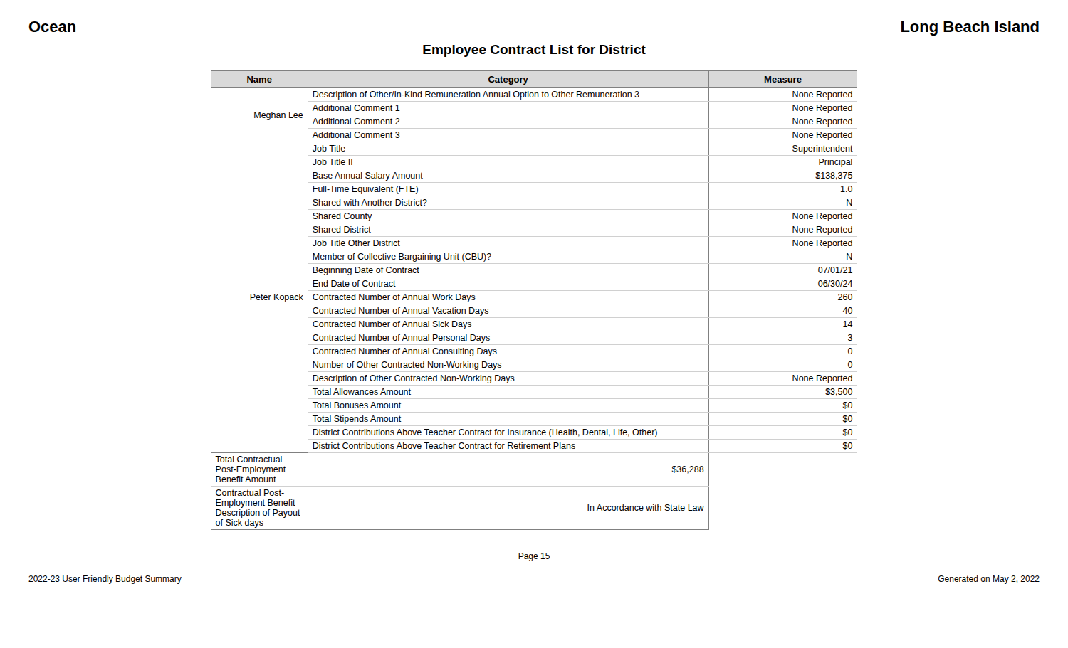Ocean
Long Beach Island
Employee Contract List for District
| Name | Category | Measure |
| --- | --- | --- |
| Meghan Lee | Description of Other/In-Kind Remuneration Annual Option to Other Remuneration 3 | None Reported |
| Additional Comment 1 | None Reported |
| Additional Comment 2 | None Reported |
| Additional Comment 3 | None Reported |
| Peter Kopack | Job Title | Superintendent |
| Job Title II | Principal |
| Base Annual Salary Amount | $138,375 |
| Full-Time Equivalent (FTE) | 1.0 |
| Shared with Another District? | N |
| Shared County | None Reported |
| Shared District | None Reported |
| Job Title Other District | None Reported |
| Member of Collective Bargaining Unit (CBU)? | N |
| Beginning Date of Contract | 07/01/21 |
| End Date of Contract | 06/30/24 |
| Contracted Number of Annual Work Days | 260 |
| Contracted Number of Annual Vacation Days | 40 |
| Contracted Number of Annual Sick Days | 14 |
| Contracted Number of Annual Personal Days | 3 |
| Contracted Number of Annual Consulting Days | 0 |
| Number of Other Contracted Non-Working Days | 0 |
| Description of Other Contracted Non-Working Days | None Reported |
| Total Allowances Amount | $3,500 |
| Total Bonuses Amount | $0 |
| Total Stipends Amount | $0 |
| District Contributions Above Teacher Contract for Insurance (Health, Dental, Life, Other) | $0 |
| District Contributions Above Teacher Contract for Retirement Plans | $0 |
| Total Contractual Post-Employment Benefit Amount | $36,288 |
| Contractual Post-Employment Benefit Description of Payout of Sick days | In Accordance with State Law |
Page 15
2022-23 User Friendly Budget Summary
Generated on May 2, 2022